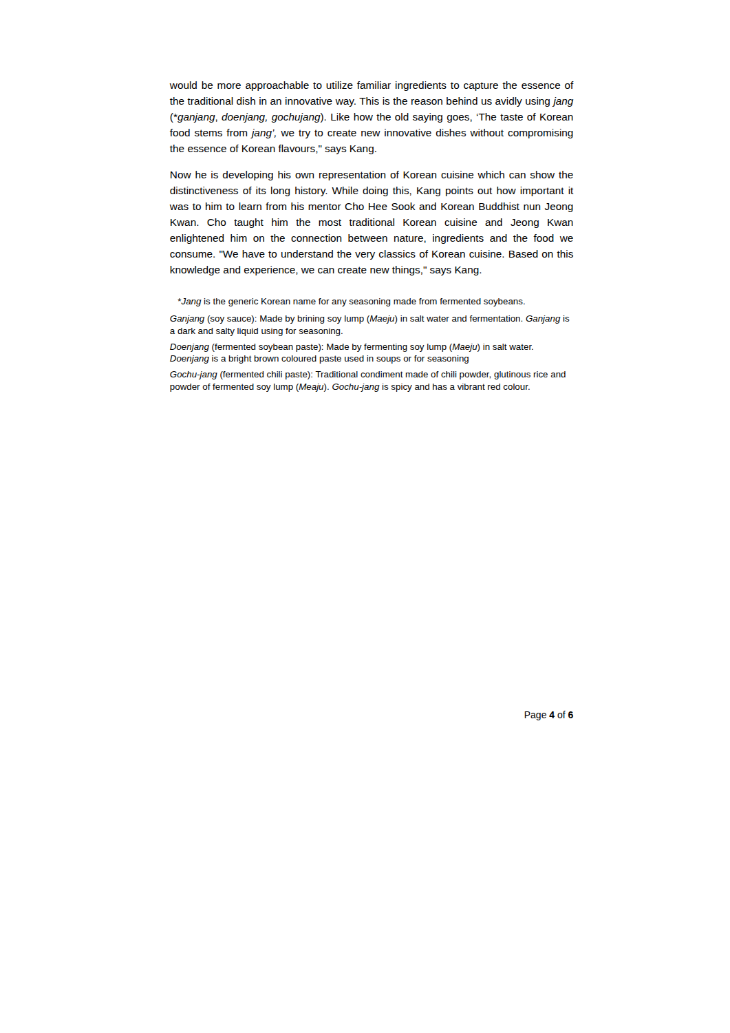would be more approachable to utilize familiar ingredients to capture the essence of the traditional dish in an innovative way. This is the reason behind us avidly using jang (*ganjang, doenjang, gochujang). Like how the old saying goes, ‘The taste of Korean food stems from jang’, we try to create new innovative dishes without compromising the essence of Korean flavours," says Kang.
Now he is developing his own representation of Korean cuisine which can show the distinctiveness of its long history. While doing this, Kang points out how important it was to him to learn from his mentor Cho Hee Sook and Korean Buddhist nun Jeong Kwan. Cho taught him the most traditional Korean cuisine and Jeong Kwan enlightened him on the connection between nature, ingredients and the food we consume. "We have to understand the very classics of Korean cuisine. Based on this knowledge and experience, we can create new things," says Kang.
*Jang is the generic Korean name for any seasoning made from fermented soybeans.
Ganjang (soy sauce): Made by brining soy lump (Maeju) in salt water and fermentation. Ganjang is a dark and salty liquid using for seasoning.
Doenjang (fermented soybean paste): Made by fermenting soy lump (Maeju) in salt water. Doenjang is a bright brown coloured paste used in soups or for seasoning
Gochu-jang (fermented chili paste): Traditional condiment made of chili powder, glutinous rice and powder of fermented soy lump (Meaju). Gochu-jang is spicy and has a vibrant red colour.
Page 4 of 6